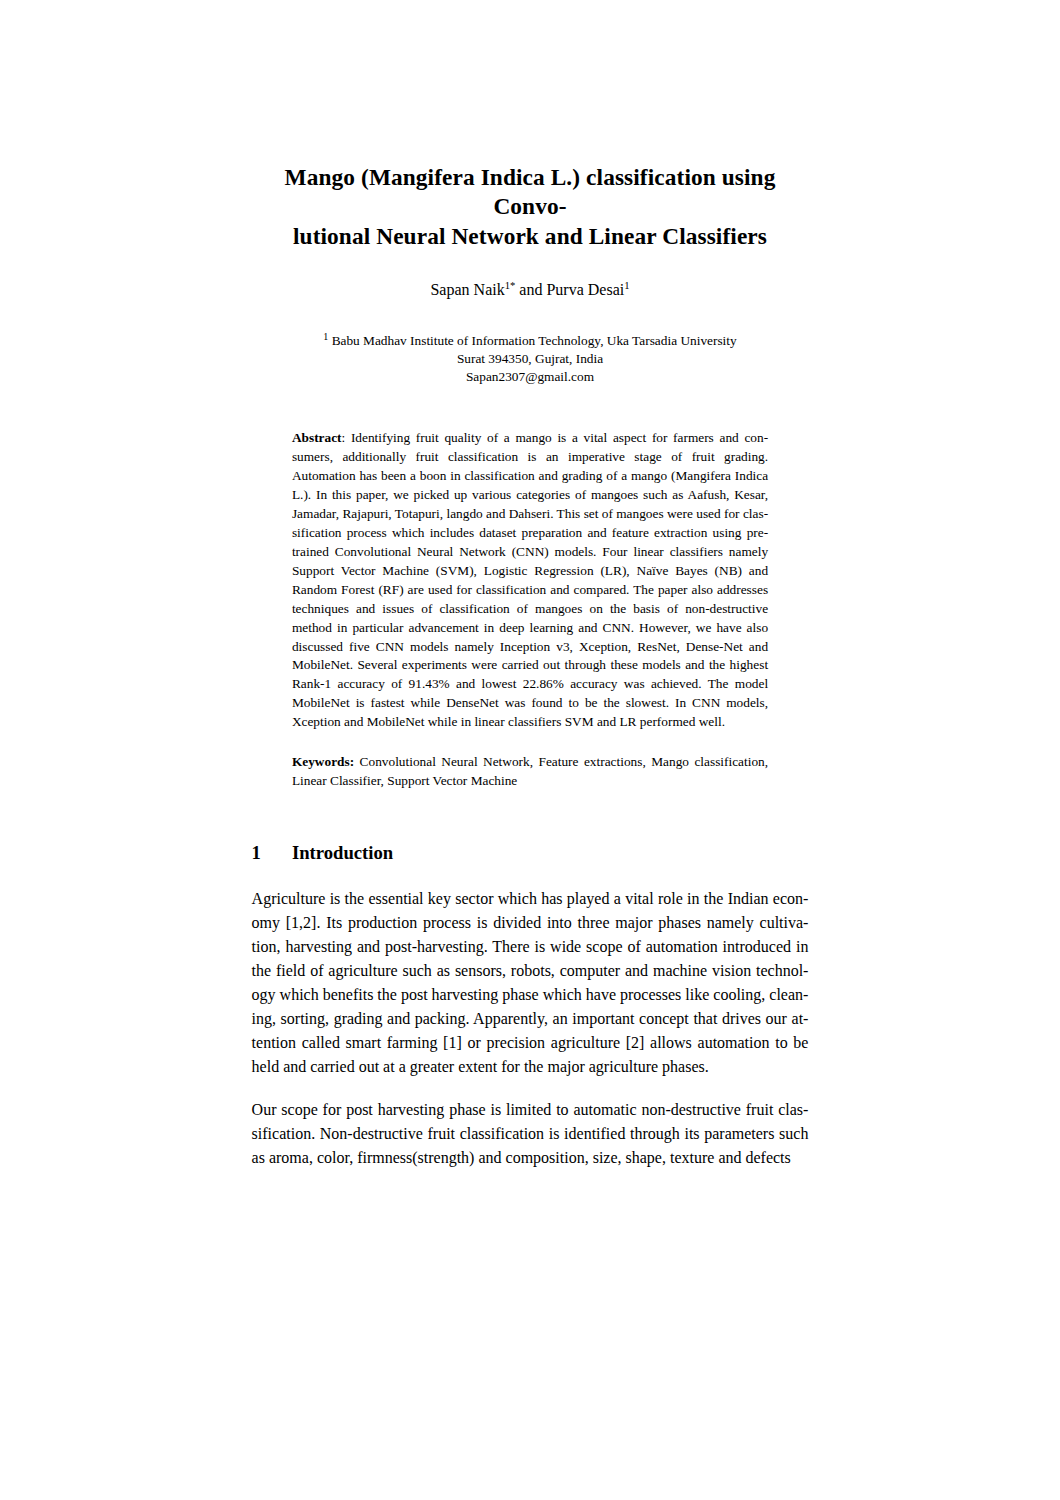Mango (Mangifera Indica L.) classification using Convo-
lutional Neural Network and Linear Classifiers
Sapan Naik1* and Purva Desai1
1 Babu Madhav Institute of Information Technology, Uka Tarsadia University
Surat 394350, Gujrat, India
Sapan2307@gmail.com
Abstract: Identifying fruit quality of a mango is a vital aspect for farmers and consumers, additionally fruit classification is an imperative stage of fruit grading. Automation has been a boon in classification and grading of a mango (Mangifera Indica L.). In this paper, we picked up various categories of mangoes such as Aafush, Kesar, Jamadar, Rajapuri, Totapuri, langdo and Dahseri. This set of mangoes were used for classification process which includes dataset preparation and feature extraction using pre-trained Convolutional Neural Network (CNN) models. Four linear classifiers namely Support Vector Machine (SVM), Logistic Regression (LR), Naïve Bayes (NB) and Random Forest (RF) are used for classification and compared. The paper also addresses techniques and issues of classification of mangoes on the basis of non-destructive method in particular advancement in deep learning and CNN. However, we have also discussed five CNN models namely Inception v3, Xception, ResNet, Dense-Net and MobileNet. Several experiments were carried out through these models and the highest Rank-1 accuracy of 91.43% and lowest 22.86% accuracy was achieved. The model MobileNet is fastest while DenseNet was found to be the slowest. In CNN models, Xception and MobileNet while in linear classifiers SVM and LR performed well.
Keywords: Convolutional Neural Network, Feature extractions, Mango classification, Linear Classifier, Support Vector Machine
1 Introduction
Agriculture is the essential key sector which has played a vital role in the Indian economy [1,2]. Its production process is divided into three major phases namely cultivation, harvesting and post-harvesting. There is wide scope of automation introduced in the field of agriculture such as sensors, robots, computer and machine vision technology which benefits the post harvesting phase which have processes like cooling, cleaning, sorting, grading and packing. Apparently, an important concept that drives our attention called smart farming [1] or precision agriculture [2] allows automation to be held and carried out at a greater extent for the major agriculture phases.
Our scope for post harvesting phase is limited to automatic non-destructive fruit classification. Non-destructive fruit classification is identified through its parameters such as aroma, color, firmness(strength) and composition, size, shape, texture and defects